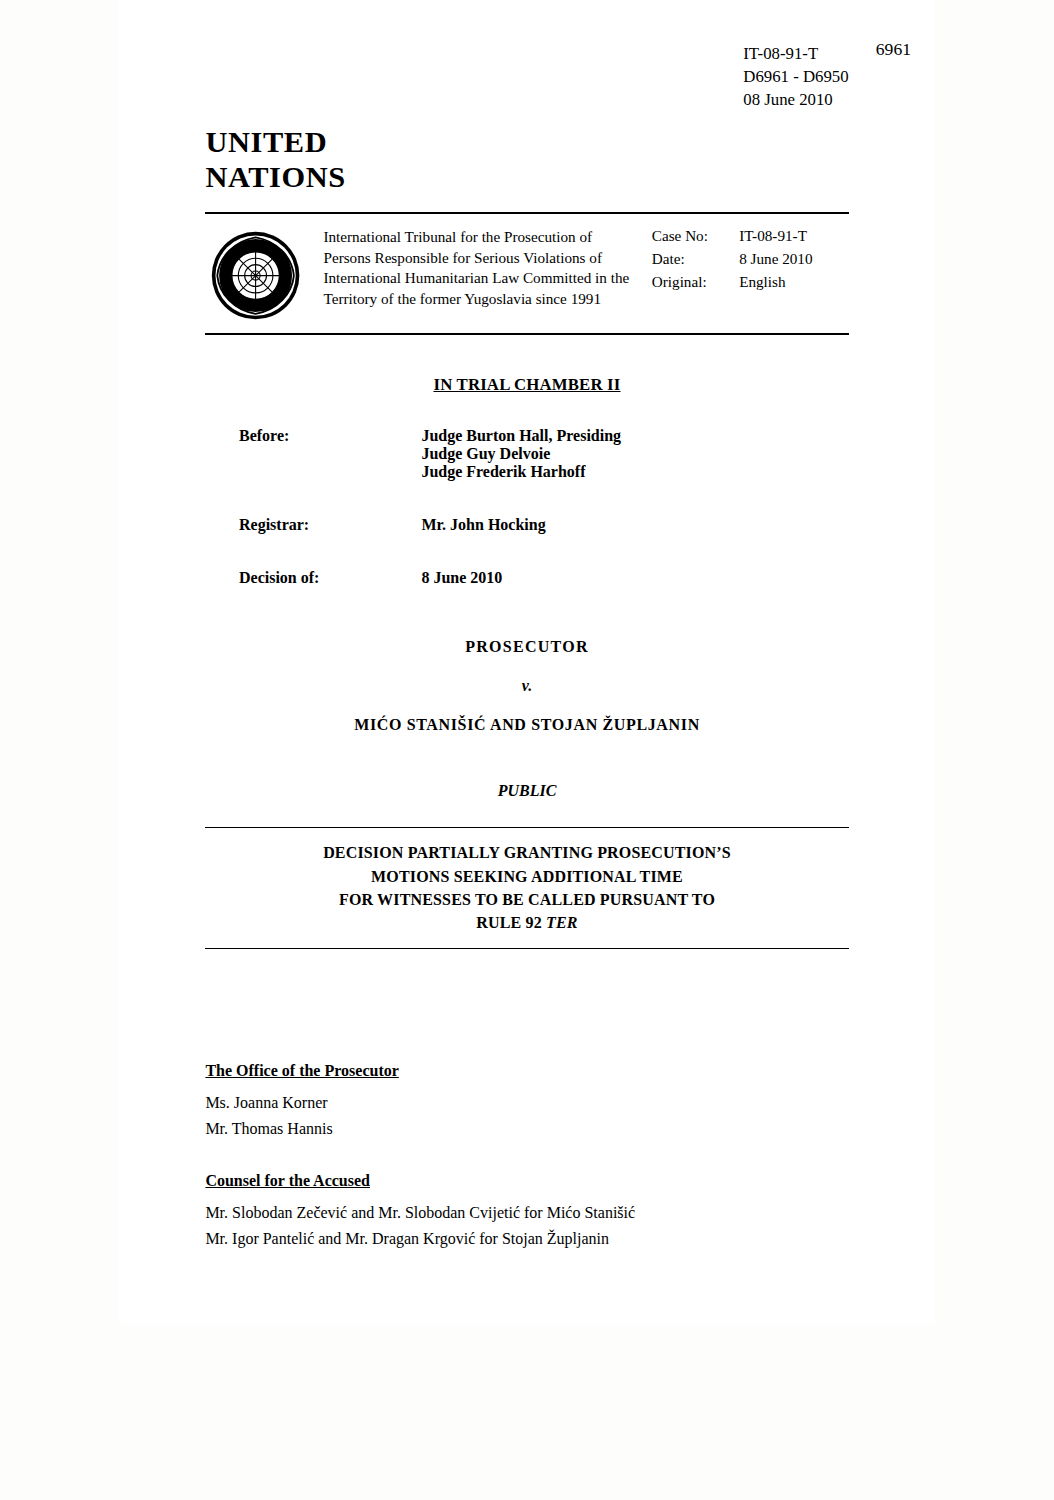6961
    
IT-08-91-T
D6961 - D6950
08 June 2010
UNITED
NATIONS
International Tribunal for the Prosecution of
Persons Responsible for Serious Violations of
International Humanitarian Law Committed in the
Territory of the former Yugoslavia since 1991
| Case No: | IT-08-91-T |
| Date: | 8 June 2010 |
| Original: | English |
IN TRIAL CHAMBER II
| Before: | Judge Burton Hall, Presiding Judge Guy Delvoie Judge Frederik Harhoff |
| Registrar: | Mr. John Hocking |
| Decision of: | 8 June 2010 |
PROSECUTOR
v.
MIĆO STANIŠIĆ AND STOJAN ŽUPLJANIN
PUBLIC
DECISION PARTIALLY GRANTING PROSECUTION’S
MOTIONS SEEKING ADDITIONAL TIME
FOR WITNESSES TO BE CALLED PURSUANT TO
RULE 92 TER
The Office of the Prosecutor
Ms. Joanna Korner
Mr. Thomas Hannis
Counsel for the Accused
Mr. Slobodan Zečević and Mr. Slobodan Cvijetić for Mićo Stanišić
Mr. Igor Pantelić and Mr. Dragan Krgović for Stojan Župljanin